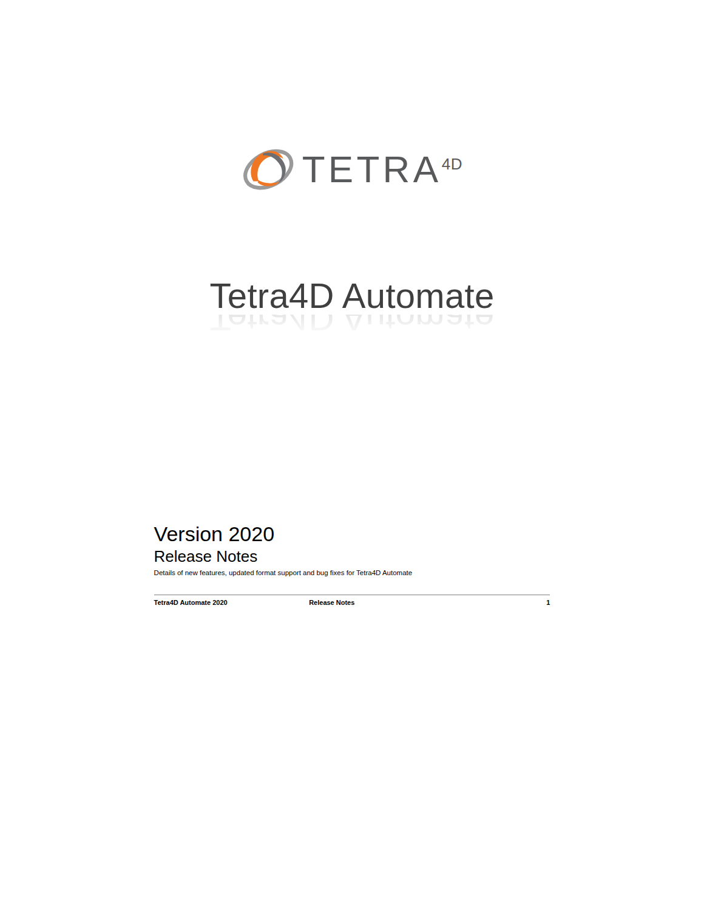TETRA4D
Tetra4D Automate
Tetra4D Automate
Version 2020
Release Notes
Details of new features, updated format support and bug fixes for Tetra4D Automate
Tetra4D Automate 2020 Release Notes 1